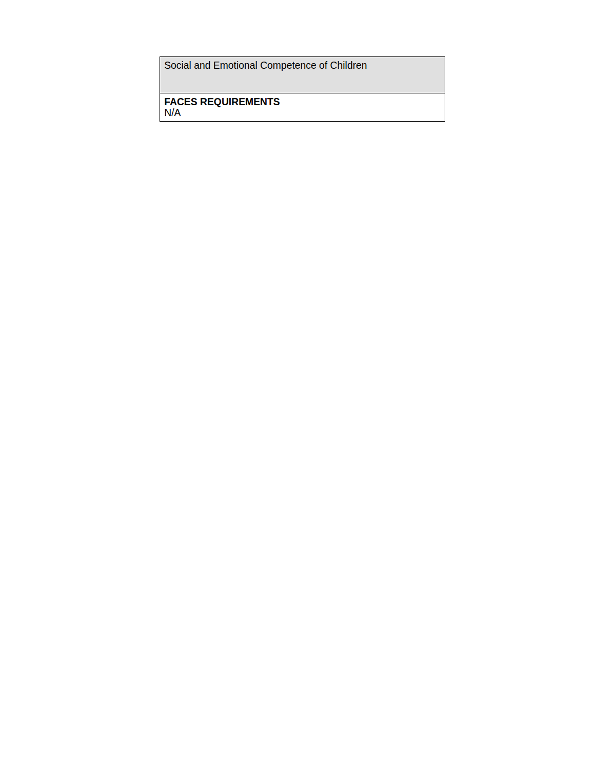| Social and Emotional Competence of Children |
| FACES REQUIREMENTS N/A |